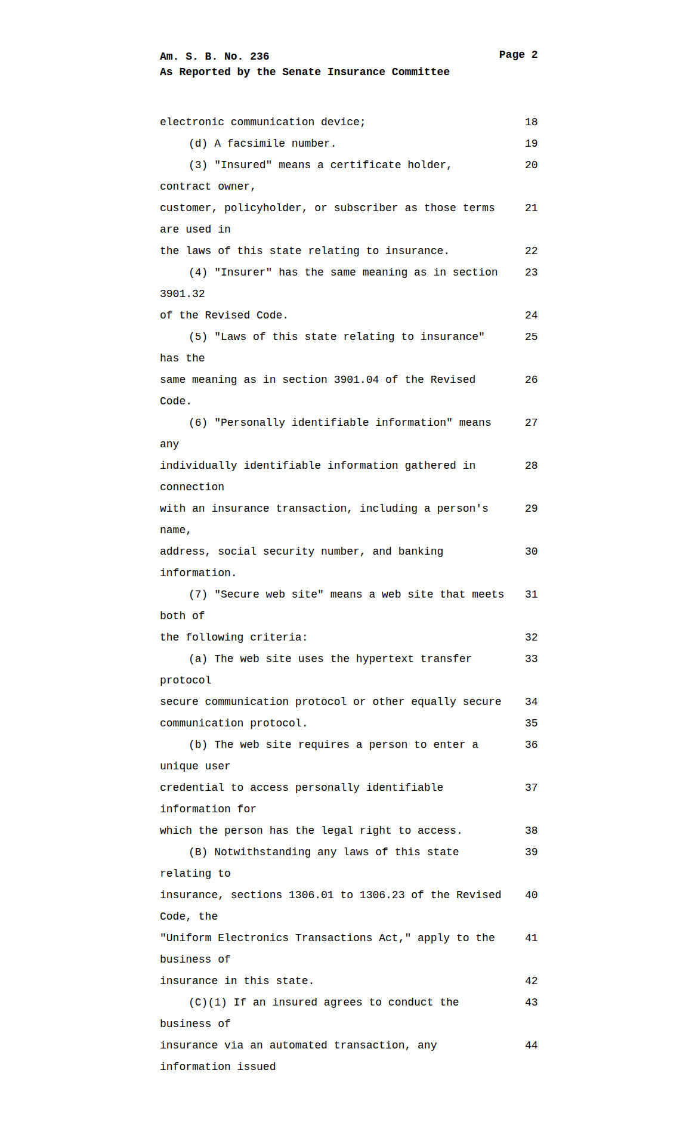Am. S. B. No. 236
As Reported by the Senate Insurance Committee
Page 2
| electronic communication device; | 18 |
| (d) A facsimile number. | 19 |
| (3) "Insured" means a certificate holder, contract owner, | 20 |
| customer, policyholder, or subscriber as those terms are used in | 21 |
| the laws of this state relating to insurance. | 22 |
| (4) "Insurer" has the same meaning as in section 3901.32 | 23 |
| of the Revised Code. | 24 |
| (5) "Laws of this state relating to insurance" has the | 25 |
| same meaning as in section 3901.04 of the Revised Code. | 26 |
| (6) "Personally identifiable information" means any | 27 |
| individually identifiable information gathered in connection | 28 |
| with an insurance transaction, including a person's name, | 29 |
| address, social security number, and banking information. | 30 |
| (7) "Secure web site" means a web site that meets both of | 31 |
| the following criteria: | 32 |
| (a) The web site uses the hypertext transfer protocol | 33 |
| secure communication protocol or other equally secure | 34 |
| communication protocol. | 35 |
| (b) The web site requires a person to enter a unique user | 36 |
| credential to access personally identifiable information for | 37 |
| which the person has the legal right to access. | 38 |
| (B) Notwithstanding any laws of this state relating to | 39 |
| insurance, sections 1306.01 to 1306.23 of the Revised Code, the | 40 |
| "Uniform Electronics Transactions Act," apply to the business of | 41 |
| insurance in this state. | 42 |
| (C)(1) If an insured agrees to conduct the business of | 43 |
| insurance via an automated transaction, any information issued | 44 |